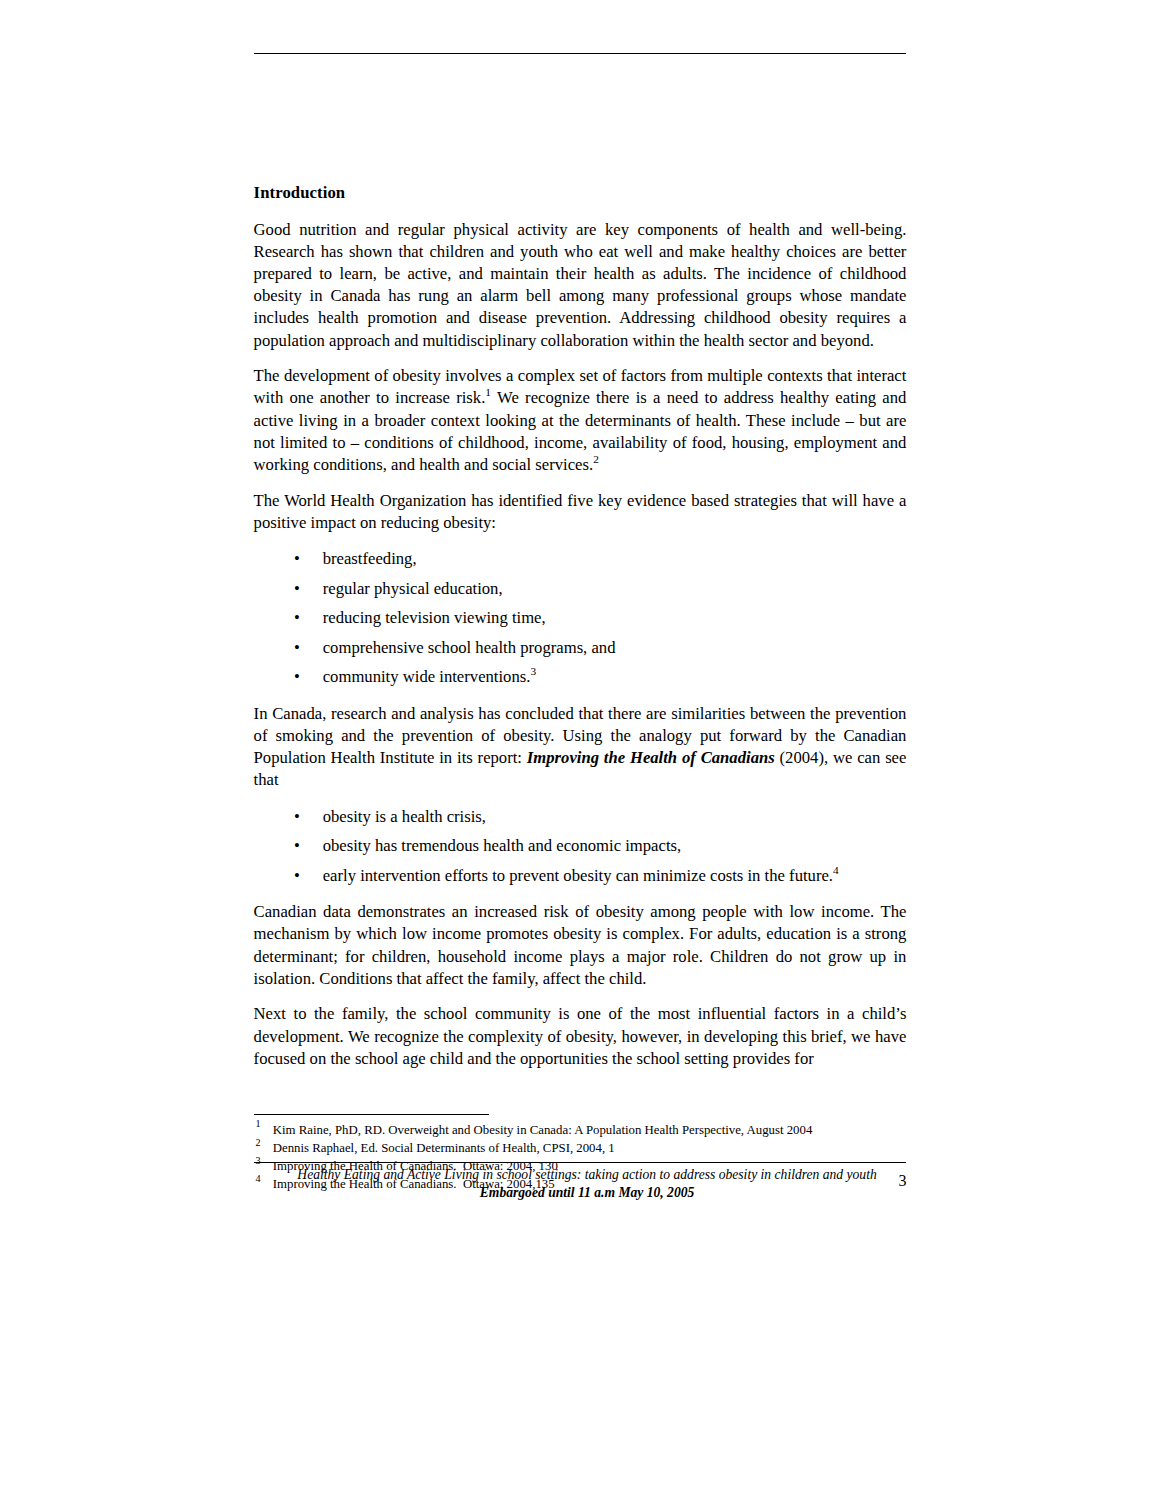Introduction
Good nutrition and regular physical activity are key components of health and well-being. Research has shown that children and youth who eat well and make healthy choices are better prepared to learn, be active, and maintain their health as adults. The incidence of childhood obesity in Canada has rung an alarm bell among many professional groups whose mandate includes health promotion and disease prevention. Addressing childhood obesity requires a population approach and multidisciplinary collaboration within the health sector and beyond.
The development of obesity involves a complex set of factors from multiple contexts that interact with one another to increase risk.1 We recognize there is a need to address healthy eating and active living in a broader context looking at the determinants of health. These include – but are not limited to – conditions of childhood, income, availability of food, housing, employment and working conditions, and health and social services.2
The World Health Organization has identified five key evidence based strategies that will have a positive impact on reducing obesity:
breastfeeding,
regular physical education,
reducing television viewing time,
comprehensive school health programs, and
community wide interventions.3
In Canada, research and analysis has concluded that there are similarities between the prevention of smoking and the prevention of obesity. Using the analogy put forward by the Canadian Population Health Institute in its report: Improving the Health of Canadians (2004), we can see that
obesity is a health crisis,
obesity has tremendous health and economic impacts,
early intervention efforts to prevent obesity can minimize costs in the future.4
Canadian data demonstrates an increased risk of obesity among people with low income. The mechanism by which low income promotes obesity is complex. For adults, education is a strong determinant; for children, household income plays a major role. Children do not grow up in isolation. Conditions that affect the family, affect the child.
Next to the family, the school community is one of the most influential factors in a child’s development. We recognize the complexity of obesity, however, in developing this brief, we have focused on the school age child and the opportunities the school setting provides for
Kim Raine, PhD, RD. Overweight and Obesity in Canada: A Population Health Perspective, August 2004
Dennis Raphael, Ed. Social Determinants of Health, CPSI, 2004, 1
Improving the Health of Canadians. Ottawa: 2004, 130
Improving the Health of Canadians. Ottawa: 2004,135
Healthy Eating and Active Living in school settings: taking action to address obesity in children and youth
Embargoed until 11 a.m May 10, 2005
3